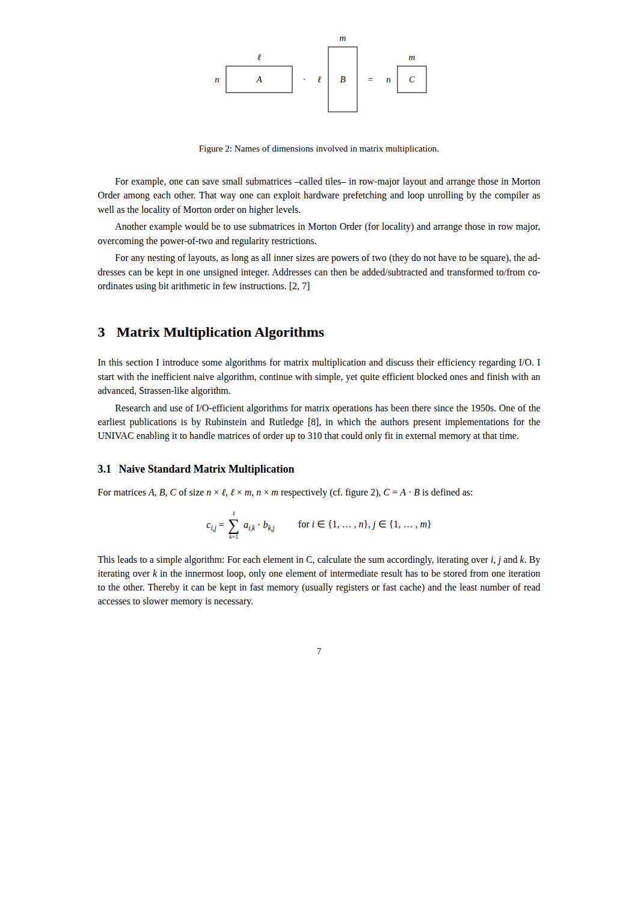A ℓ n · B m ℓ = C m n
Figure 2: Names of dimensions involved in matrix multiplication.
For example, one can save small submatrices –called tiles– in row-major layout and arrange those in Morton Order among each other. That way one can exploit hardware prefetching and loop unrolling by the compiler as well as the locality of Morton order on higher levels.
Another example would be to use submatrices in Morton Order (for locality) and arrange those in row major, overcoming the power-of-two and regularity restrictions.
For any nesting of layouts, as long as all inner sizes are powers of two (they do not have to be square), the addresses can be kept in one unsigned integer. Addresses can then be added/subtracted and transformed to/from coordinates using bit arithmetic in few instructions. [2, 7]
3 Matrix Multiplication Algorithms
In this section I introduce some algorithms for matrix multiplication and discuss their efficiency regarding I/O. I start with the inefficient naive algorithm, continue with simple, yet quite efficient blocked ones and finish with an advanced, Strassen-like algorithm.
Research and use of I/O-efficient algorithms for matrix operations has been there since the 1950s. One of the earliest publications is by Rubinstein and Rutledge [8], in which the authors present implementations for the UNIVAC enabling it to handle matrices of order up to 310 that could only fit in external memory at that time.
3.1 Naive Standard Matrix Multiplication
For matrices A, B, C of size n × ℓ, ℓ × m, n × m respectively (cf. figure 2), C = A · B is defined as:
ci,j = ℓ ∑ k=1 ai,k · bk,j for i ∈ {1, … , n}, j ∈ {1, … , m}
This leads to a simple algorithm: For each element in C, calculate the sum accordingly, iterating over i, j and k. By iterating over k in the innermost loop, only one element of intermediate result has to be stored from one iteration to the other. Thereby it can be kept in fast memory (usually registers or fast cache) and the least number of read accesses to slower memory is necessary.
7